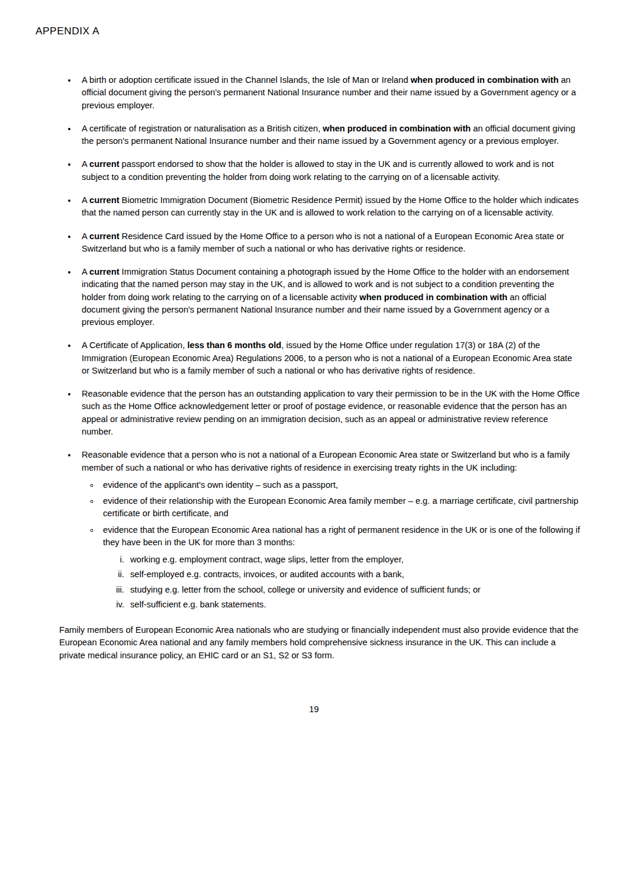APPENDIX A
A birth or adoption certificate issued in the Channel Islands, the Isle of Man or Ireland when produced in combination with an official document giving the person's permanent National Insurance number and their name issued by a Government agency or a previous employer.
A certificate of registration or naturalisation as a British citizen, when produced in combination with an official document giving the person's permanent National Insurance number and their name issued by a Government agency or a previous employer.
A current passport endorsed to show that the holder is allowed to stay in the UK and is currently allowed to work and is not subject to a condition preventing the holder from doing work relating to the carrying on of a licensable activity.
A current Biometric Immigration Document (Biometric Residence Permit) issued by the Home Office to the holder which indicates that the named person can currently stay in the UK and is allowed to work relation to the carrying on of a licensable activity.
A current Residence Card issued by the Home Office to a person who is not a national of a European Economic Area state or Switzerland but who is a family member of such a national or who has derivative rights or residence.
A current Immigration Status Document containing a photograph issued by the Home Office to the holder with an endorsement indicating that the named person may stay in the UK, and is allowed to work and is not subject to a condition preventing the holder from doing work relating to the carrying on of a licensable activity when produced in combination with an official document giving the person's permanent National Insurance number and their name issued by a Government agency or a previous employer.
A Certificate of Application, less than 6 months old, issued by the Home Office under regulation 17(3) or 18A (2) of the Immigration (European Economic Area) Regulations 2006, to a person who is not a national of a European Economic Area state or Switzerland but who is a family member of such a national or who has derivative rights of residence.
Reasonable evidence that the person has an outstanding application to vary their permission to be in the UK with the Home Office such as the Home Office acknowledgement letter or proof of postage evidence, or reasonable evidence that the person has an appeal or administrative review pending on an immigration decision, such as an appeal or administrative review reference number.
Reasonable evidence that a person who is not a national of a European Economic Area state or Switzerland but who is a family member of such a national or who has derivative rights of residence in exercising treaty rights in the UK including:
evidence of the applicant's own identity – such as a passport,
evidence of their relationship with the European Economic Area family member – e.g. a marriage certificate, civil partnership certificate or birth certificate, and
evidence that the European Economic Area national has a right of permanent residence in the UK or is one of the following if they have been in the UK for more than 3 months:
working e.g. employment contract, wage slips, letter from the employer,
self-employed e.g. contracts, invoices, or audited accounts with a bank,
studying e.g. letter from the school, college or university and evidence of sufficient funds; or
self-sufficient e.g. bank statements.
Family members of European Economic Area nationals who are studying or financially independent must also provide evidence that the European Economic Area national and any family members hold comprehensive sickness insurance in the UK. This can include a private medical insurance policy, an EHIC card or an S1, S2 or S3 form.
19